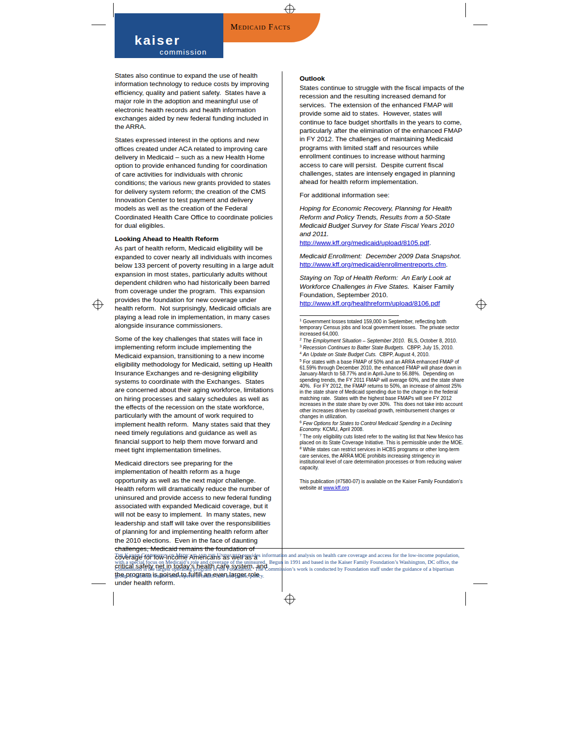Medicaid Facts
kaiser
commission
States also continue to expand the use of health information technology to reduce costs by improving efficiency, quality and patient safety. States have a major role in the adoption and meaningful use of electronic health records and health information exchanges aided by new federal funding included in the ARRA.
States expressed interest in the options and new offices created under ACA related to improving care delivery in Medicaid – such as a new Health Home option to provide enhanced funding for coordination of care activities for individuals with chronic conditions; the various new grants provided to states for delivery system reform; the creation of the CMS Innovation Center to test payment and delivery models as well as the creation of the Federal Coordinated Health Care Office to coordinate policies for dual eligibles.
Looking Ahead to Health Reform
As part of health reform, Medicaid eligibility will be expanded to cover nearly all individuals with incomes below 133 percent of poverty resulting in a large adult expansion in most states, particularly adults without dependent children who had historically been barred from coverage under the program. This expansion provides the foundation for new coverage under health reform. Not surprisingly, Medicaid officials are playing a lead role in implementation, in many cases alongside insurance commissioners.
Some of the key challenges that states will face in implementing reform include implementing the Medicaid expansion, transitioning to a new income eligibility methodology for Medicaid, setting up Health Insurance Exchanges and re-designing eligibility systems to coordinate with the Exchanges. States are concerned about their aging workforce, limitations on hiring processes and salary schedules as well as the effects of the recession on the state workforce, particularly with the amount of work required to implement health reform. Many states said that they need timely regulations and guidance as well as financial support to help them move forward and meet tight implementation timelines.
Medicaid directors see preparing for the implementation of health reform as a huge opportunity as well as the next major challenge. Health reform will dramatically reduce the number of uninsured and provide access to new federal funding associated with expanded Medicaid coverage, but it will not be easy to implement. In many states, new leadership and staff will take over the responsibilities of planning for and implementing health reform after the 2010 elections. Even in the face of daunting challenges, Medicaid remains the foundation of coverage for low-income Americans as well as a critical safety net in today’s health care system, and the program is poised to fulfill an even larger role under health reform.
Outlook
States continue to struggle with the fiscal impacts of the recession and the resulting increased demand for services. The extension of the enhanced FMAP will provide some aid to states. However, states will continue to face budget shortfalls in the years to come, particularly after the elimination of the enhanced FMAP in FY 2012. The challenges of maintaining Medicaid programs with limited staff and resources while enrollment continues to increase without harming access to care will persist. Despite current fiscal challenges, states are intensely engaged in planning ahead for health reform implementation.
For additional information see:
Hoping for Economic Recovery, Planning for Health Reform and Policy Trends, Results from a 50-State Medicaid Budget Survey for State Fiscal Years 2010 and 2011.
http://www.kff.org/medicaid/upload/8105.pdf.
Medicaid Enrollment: December 2009 Data Snapshot.
http://www.kff.org/medicaid/enrollmentreports.cfm.
Staying on Top of Health Reform: An Early Look at Workforce Challenges in Five States. Kaiser Family Foundation, September 2010.
http://www.kff.org/healthreform/upload/8106.pdf
1 Government losses totaled 159,000 in September, reflecting both temporary Census jobs and local government losses. The private sector increased 64,000.
2 The Employment Situation – September 2010. BLS, October 8, 2010.
3 Recession Continues to Batter State Budgets. CBPP, July 15, 2010.
4 An Update on State Budget Cuts. CBPP, August 4, 2010.
5 For states with a base FMAP of 50% and an ARRA enhanced FMAP of 61.59% through December 2010, the enhanced FMAP will phase down in January-March to 58.77% and in April-June to 56.88%. Depending on spending trends, the FY 2011 FMAP will average 60%, and the state share 40%. For FY 2012, the FMAP returns to 50%, an increase of almost 25% in the state share of Medicaid spending due to the change in the federal matching rate. States with the highest base FMAPs will see FY 2012 increases in the state share by over 30%. This does not take into account other increases driven by caseload growth, reimbursement changes or changes in utilization.
6 Few Options for States to Control Medicaid Spending in a Declining Economy. KCMU, April 2008.
7 The only eligibility cuts listed refer to the waiting list that New Mexico has placed on its State Coverage Initiative. This is permissible under the MOE.
8 While states can restrict services in HCBS programs or other long-term care services, the ARRA MOE prohibits increasing stringency in institutional level of care determination processes or from reducing waiver capacity.
This publication (#7580-07) is available on the Kaiser Family Foundation’s website at www.kff.org
The Kaiser Commission on Medicaid and the Uninsured provides information and analysis on health care coverage and access for the low-income population, with a special focus on Medicaid’s role and coverage of the uninsured. Begun in 1991 and based in the Kaiser Family Foundation’s Washington, DC office, the Commission is the largest operating program of the Foundation. The Commission’s work is conducted by Foundation staff under the guidance of a bipartisan group of national leaders and experts in health care and public policy.